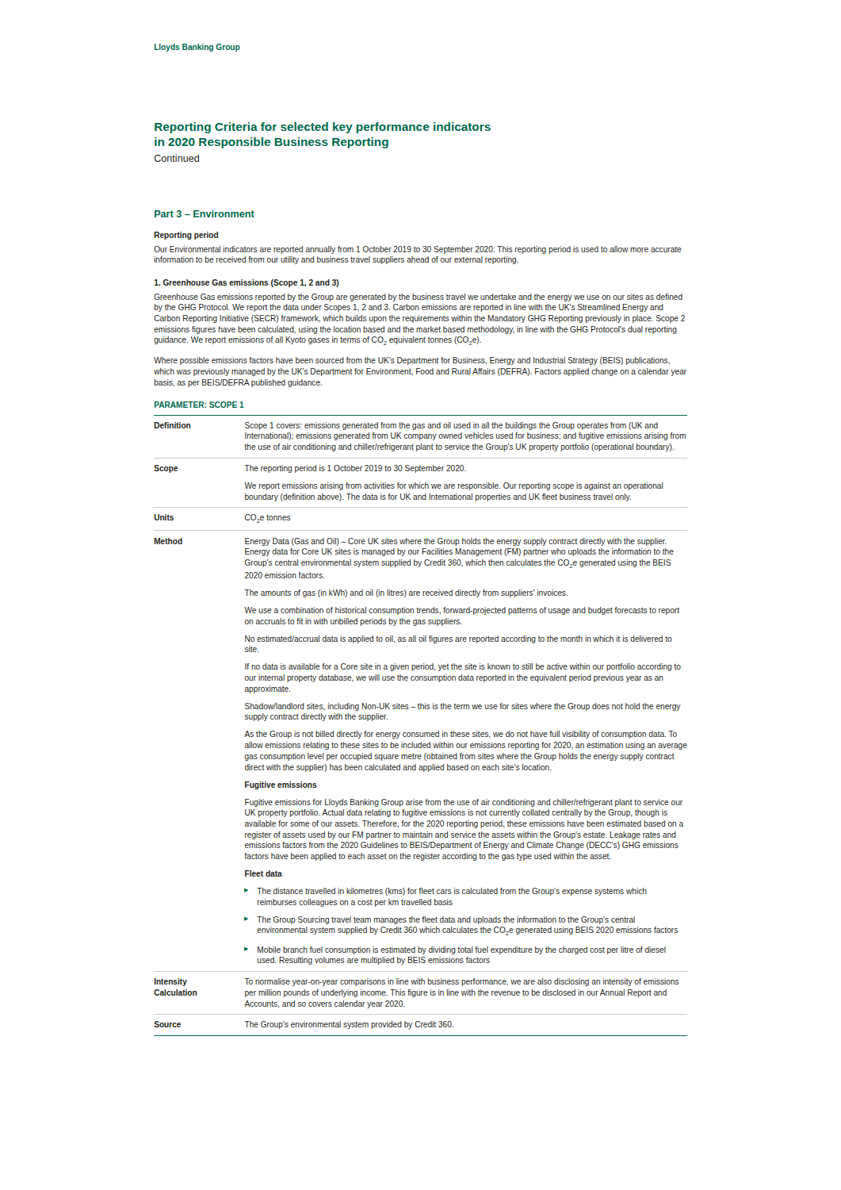Lloyds Banking Group
Reporting Criteria for selected key performance indicators
in 2020 Responsible Business Reporting
Continued
Part 3 – Environment
Reporting period
Our Environmental indicators are reported annually from 1 October 2019 to 30 September 2020. This reporting period is used to allow more accurate information to be received from our utility and business travel suppliers ahead of our external reporting.
1. Greenhouse Gas emissions (Scope 1, 2 and 3)
Greenhouse Gas emissions reported by the Group are generated by the business travel we undertake and the energy we use on our sites as defined by the GHG Protocol. We report the data under Scopes 1, 2 and 3. Carbon emissions are reported in line with the UK's Streamlined Energy and Carbon Reporting Initiative (SECR) framework, which builds upon the requirements within the Mandatory GHG Reporting previously in place. Scope 2 emissions figures have been calculated, using the location based and the market based methodology, in line with the GHG Protocol's dual reporting guidance. We report emissions of all Kyoto gases in terms of CO2 equivalent tonnes (CO2e).
Where possible emissions factors have been sourced from the UK's Department for Business, Energy and Industrial Strategy (BEIS) publications, which was previously managed by the UK's Department for Environment, Food and Rural Affairs (DEFRA). Factors applied change on a calendar year basis, as per BEIS/DEFRA published guidance.
PARAMETER: SCOPE 1
| Definition | Scope 1 covers: emissions generated from the gas and oil used in all the buildings the Group operates from (UK and International); emissions generated from UK company owned vehicles used for business; and fugitive emissions arising from the use of air conditioning and chiller/refrigerant plant to service the Group's UK property portfolio (operational boundary). |
| Scope | The reporting period is 1 October 2019 to 30 September 2020. We report emissions arising from activities for which we are responsible. Our reporting scope is against an operational boundary (definition above). The data is for UK and International properties and UK fleet business travel only. |
| Units | CO 2 e tonnes |
| Method | Energy Data (Gas and Oil) – Core UK sites where the Group holds the energy supply contract directly with the supplier. Energy data for Core UK sites is managed by our Facilities Management (FM) partner who uploads the information to the Group's central environmental system supplied by Credit 360, which then calculates the CO 2 e generated using the BEIS 2020 emission factors. The amounts of gas (in kWh) and oil (in litres) are received directly from suppliers' invoices. We use a combination of historical consumption trends, forward-projected patterns of usage and budget forecasts to report on accruals to fit in with unbilled periods by the gas suppliers. No estimated/accrual data is applied to oil, as all oil figures are reported according to the month in which it is delivered to site. If no data is available for a Core site in a given period, yet the site is known to still be active within our portfolio according to our internal property database, we will use the consumption data reported in the equivalent period previous year as an approximate. Shadow/landlord sites, including Non-UK sites – this is the term we use for sites where the Group does not hold the energy supply contract directly with the supplier. As the Group is not billed directly for energy consumed in these sites, we do not have full visibility of consumption data. To allow emissions relating to these sites to be included within our emissions reporting for 2020, an estimation using an average gas consumption level per occupied square metre (obtained from sites where the Group holds the energy supply contract direct with the supplier) has been calculated and applied based on each site's location. Fugitive emissions Fugitive emissions for Lloyds Banking Group arise from the use of air conditioning and chiller/refrigerant plant to service our UK property portfolio. Actual data relating to fugitive emissions is not currently collated centrally by the Group, though is available for some of our assets. Therefore, for the 2020 reporting period, these emissions have been estimated based on a register of assets used by our FM partner to maintain and service the assets within the Group's estate. Leakage rates and emissions factors from the 2020 Guidelines to BEIS/Department of Energy and Climate Change (DECC's) GHG emissions factors have been applied to each asset on the register according to the gas type used within the asset. Fleet data The distance travelled in kilometres (kms) for fleet cars is calculated from the Group's expense systems which reimburses colleagues on a cost per km travelled basis The Group Sourcing travel team manages the fleet data and uploads the information to the Group's central environmental system supplied by Credit 360 which calculates the CO 2 e generated using BEIS 2020 emissions factors Mobile branch fuel consumption is estimated by dividing total fuel expenditure by the charged cost per litre of diesel used. Resulting volumes are multiplied by BEIS emissions factors |
| Intensity Calculation | To normalise year-on-year comparisons in line with business performance, we are also disclosing an intensity of emissions per million pounds of underlying income. This figure is in line with the revenue to be disclosed in our Annual Report and Accounts, and so covers calendar year 2020. |
| Source | The Group's environmental system provided by Credit 360. |